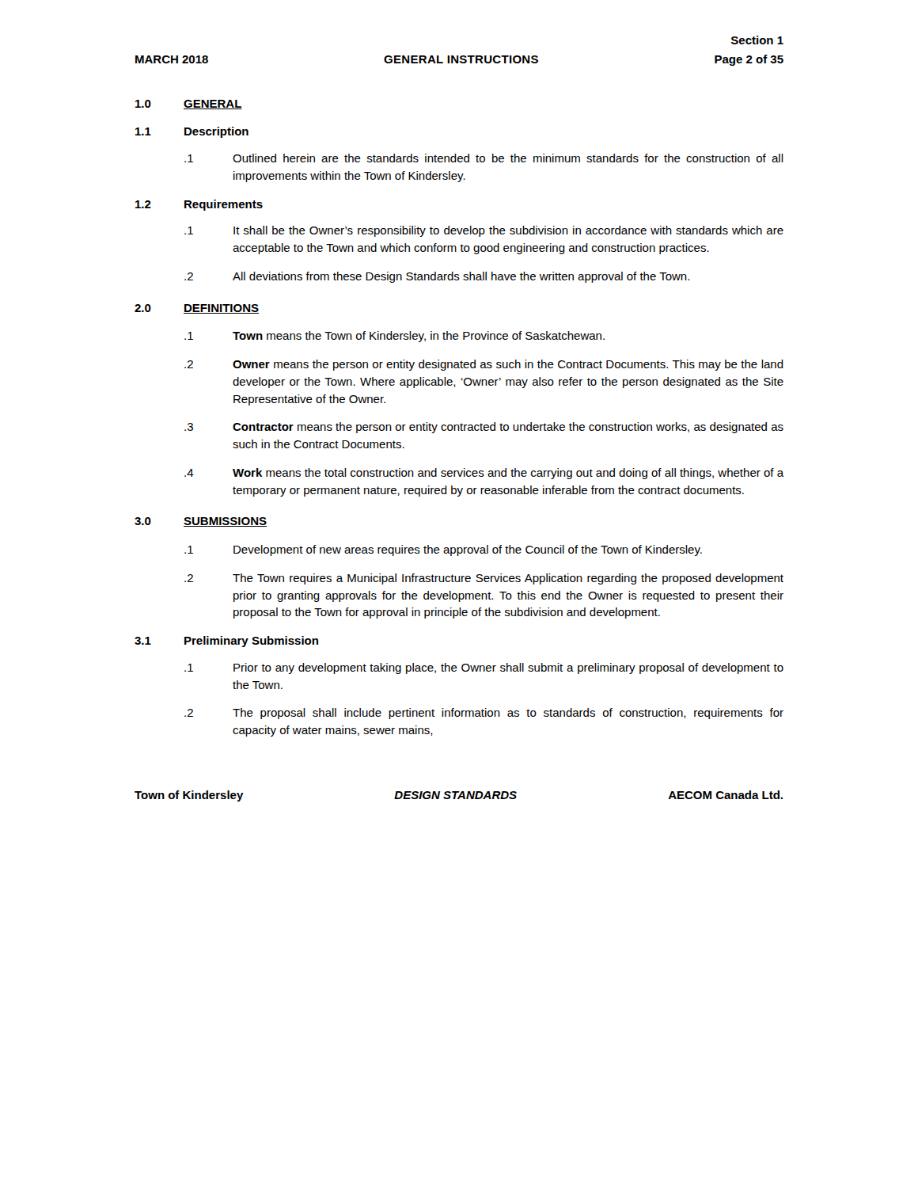Section 1
MARCH 2018 GENERAL INSTRUCTIONS Page 2 of 35
1.0 GENERAL
1.1 Description
.1 Outlined herein are the standards intended to be the minimum standards for the construction of all improvements within the Town of Kindersley.
1.2 Requirements
.1 It shall be the Owner’s responsibility to develop the subdivision in accordance with standards which are acceptable to the Town and which conform to good engineering and construction practices.
.2 All deviations from these Design Standards shall have the written approval of the Town.
2.0 DEFINITIONS
.1 Town means the Town of Kindersley, in the Province of Saskatchewan.
.2 Owner means the person or entity designated as such in the Contract Documents. This may be the land developer or the Town. Where applicable, ‘Owner’ may also refer to the person designated as the Site Representative of the Owner.
.3 Contractor means the person or entity contracted to undertake the construction works, as designated as such in the Contract Documents.
.4 Work means the total construction and services and the carrying out and doing of all things, whether of a temporary or permanent nature, required by or reasonable inferable from the contract documents.
3.0 SUBMISSIONS
.1 Development of new areas requires the approval of the Council of the Town of Kindersley.
.2 The Town requires a Municipal Infrastructure Services Application regarding the proposed development prior to granting approvals for the development. To this end the Owner is requested to present their proposal to the Town for approval in principle of the subdivision and development.
3.1 Preliminary Submission
.1 Prior to any development taking place, the Owner shall submit a preliminary proposal of development to the Town.
.2 The proposal shall include pertinent information as to standards of construction, requirements for capacity of water mains, sewer mains,
Town of Kindersley DESIGN STANDARDS AECOM Canada Ltd.